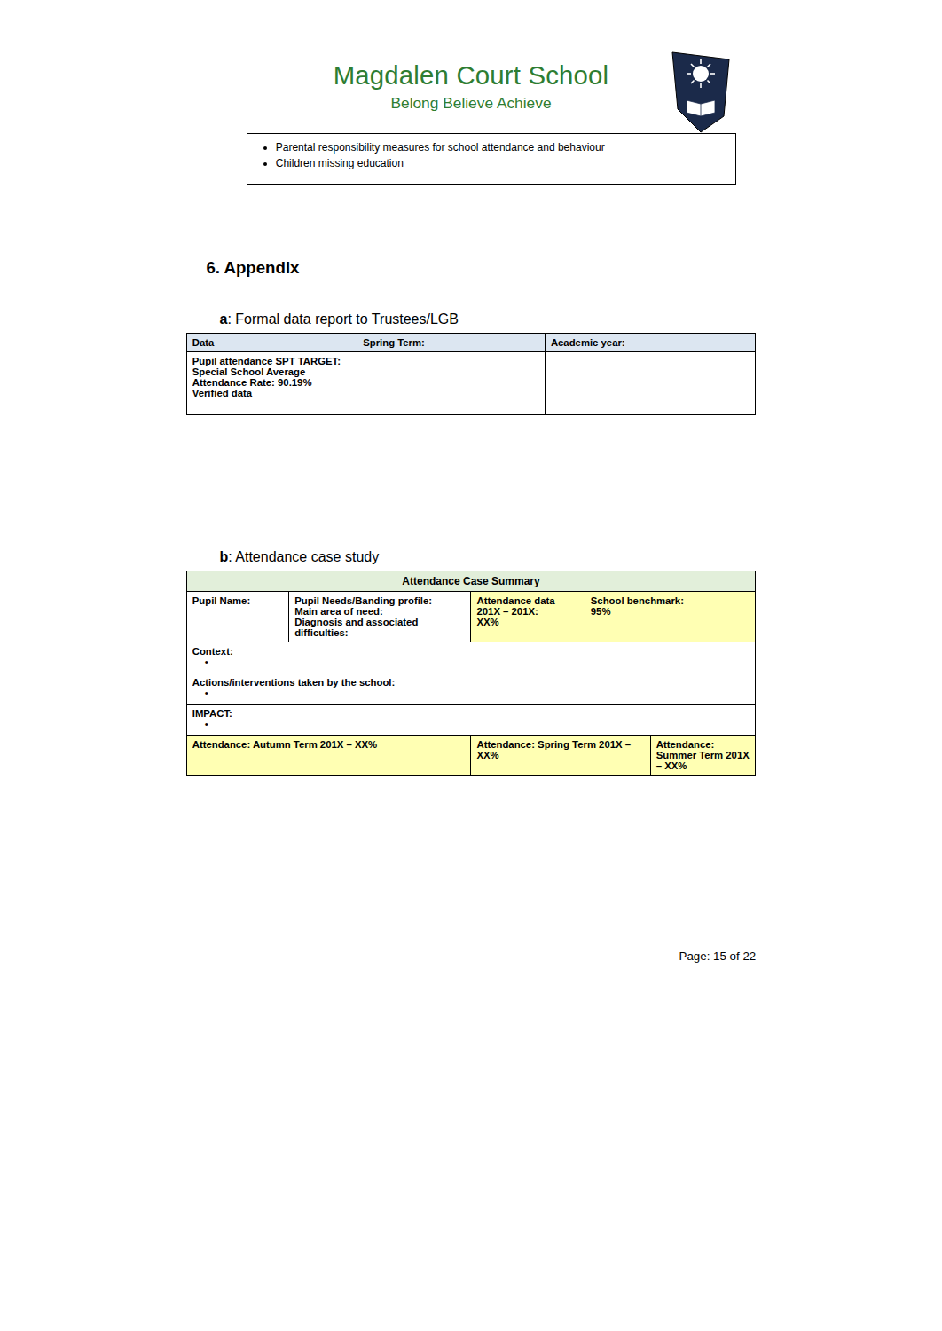Magdalen Court School
Belong Believe Achieve
Parental responsibility measures for school attendance and behaviour
Children missing education
6. Appendix
a: Formal data report to Trustees/LGB
| Data | Spring Term: | Academic year: |
| --- | --- | --- |
| Pupil attendance SPT TARGET: Special School Average Attendance Rate: 90.19% Verified data | | |
b: Attendance case study
| Attendance Case Summary |
| Pupil Name: | Pupil Needs/Banding profile: Main area of need: Diagnosis and associated difficulties: | Attendance data 201X – 201X: XX% | School benchmark: 95% |
| Context: • |
| Actions/interventions taken by the school: • |
| IMPACT: • |
| Attendance: Autumn Term 201X – XX% | Attendance: Spring Term 201X – XX% | Attendance: Summer Term 201X – XX% |
Page: 15 of 22